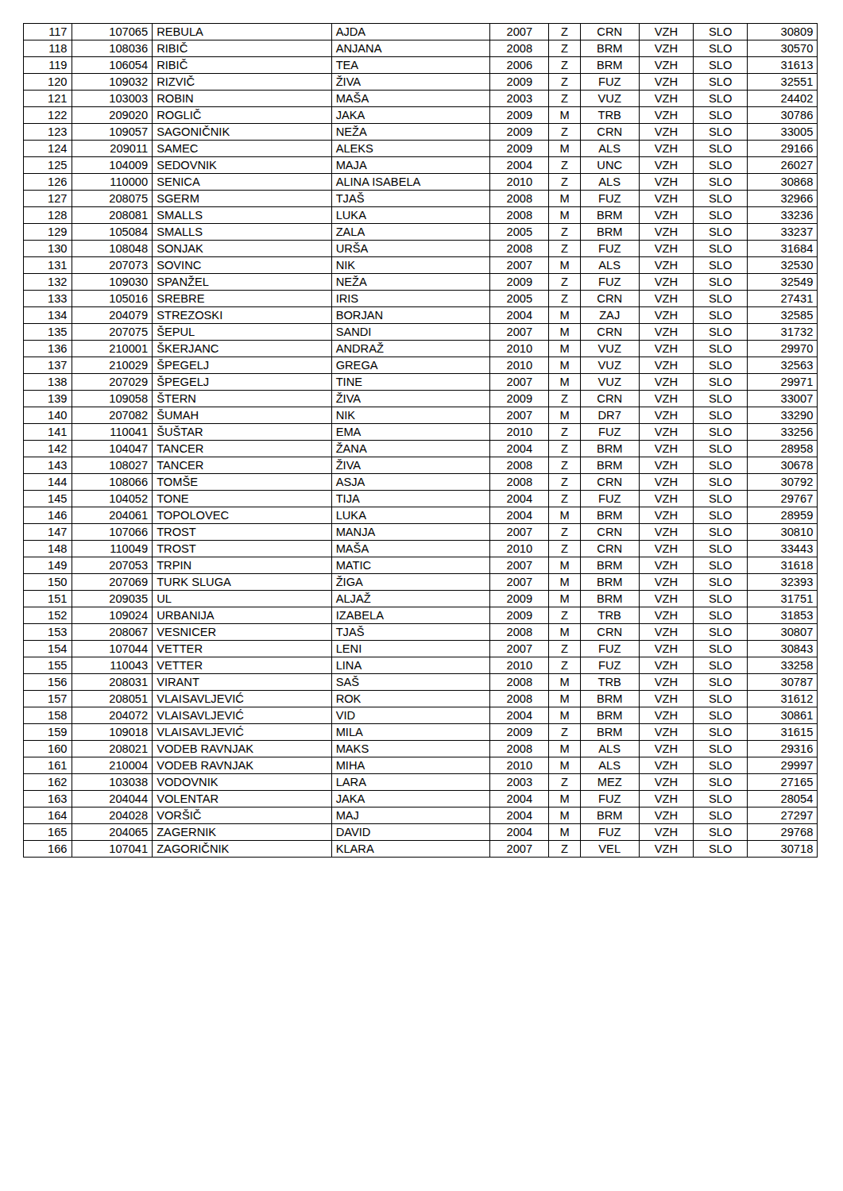| 117 | 107065 | REBULA | AJDA | 2007 | Z | CRN | VZH | SLO | 30809 |
| 118 | 108036 | RIBIČ | ANJANA | 2008 | Z | BRM | VZH | SLO | 30570 |
| 119 | 106054 | RIBIČ | TEA | 2006 | Z | BRM | VZH | SLO | 31613 |
| 120 | 109032 | RIZVIČ | ŽIVA | 2009 | Z | FUZ | VZH | SLO | 32551 |
| 121 | 103003 | ROBIN | MAŠA | 2003 | Z | VUZ | VZH | SLO | 24402 |
| 122 | 209020 | ROGLIČ | JAKA | 2009 | M | TRB | VZH | SLO | 30786 |
| 123 | 109057 | SAGONIČNIK | NEŽA | 2009 | Z | CRN | VZH | SLO | 33005 |
| 124 | 209011 | SAMEC | ALEKS | 2009 | M | ALS | VZH | SLO | 29166 |
| 125 | 104009 | SEDOVNIK | MAJA | 2004 | Z | UNC | VZH | SLO | 26027 |
| 126 | 110000 | SENICA | ALINA ISABELA | 2010 | Z | ALS | VZH | SLO | 30868 |
| 127 | 208075 | SGERM | TJAŠ | 2008 | M | FUZ | VZH | SLO | 32966 |
| 128 | 208081 | SMALLS | LUKA | 2008 | M | BRM | VZH | SLO | 33236 |
| 129 | 105084 | SMALLS | ZALA | 2005 | Z | BRM | VZH | SLO | 33237 |
| 130 | 108048 | SONJAK | URŠA | 2008 | Z | FUZ | VZH | SLO | 31684 |
| 131 | 207073 | SOVINC | NIK | 2007 | M | ALS | VZH | SLO | 32530 |
| 132 | 109030 | SPANŽEL | NEŽA | 2009 | Z | FUZ | VZH | SLO | 32549 |
| 133 | 105016 | SREBRE | IRIS | 2005 | Z | CRN | VZH | SLO | 27431 |
| 134 | 204079 | STREZOSKI | BORJAN | 2004 | M | ZAJ | VZH | SLO | 32585 |
| 135 | 207075 | ŠEPUL | SANDI | 2007 | M | CRN | VZH | SLO | 31732 |
| 136 | 210001 | ŠKERJANC | ANDRAŽ | 2010 | M | VUZ | VZH | SLO | 29970 |
| 137 | 210029 | ŠPEGELJ | GREGA | 2010 | M | VUZ | VZH | SLO | 32563 |
| 138 | 207029 | ŠPEGELJ | TINE | 2007 | M | VUZ | VZH | SLO | 29971 |
| 139 | 109058 | ŠTERN | ŽIVA | 2009 | Z | CRN | VZH | SLO | 33007 |
| 140 | 207082 | ŠUMAH | NIK | 2007 | M | DR7 | VZH | SLO | 33290 |
| 141 | 110041 | ŠUŠTAR | EMA | 2010 | Z | FUZ | VZH | SLO | 33256 |
| 142 | 104047 | TANCER | ŽANA | 2004 | Z | BRM | VZH | SLO | 28958 |
| 143 | 108027 | TANCER | ŽIVA | 2008 | Z | BRM | VZH | SLO | 30678 |
| 144 | 108066 | TOMŠE | ASJA | 2008 | Z | CRN | VZH | SLO | 30792 |
| 145 | 104052 | TONE | TIJA | 2004 | Z | FUZ | VZH | SLO | 29767 |
| 146 | 204061 | TOPOLOVEC | LUKA | 2004 | M | BRM | VZH | SLO | 28959 |
| 147 | 107066 | TROST | MANJA | 2007 | Z | CRN | VZH | SLO | 30810 |
| 148 | 110049 | TROST | MAŠA | 2010 | Z | CRN | VZH | SLO | 33443 |
| 149 | 207053 | TRPIN | MATIC | 2007 | M | BRM | VZH | SLO | 31618 |
| 150 | 207069 | TURK SLUGA | ŽIGA | 2007 | M | BRM | VZH | SLO | 32393 |
| 151 | 209035 | UL | ALJAŽ | 2009 | M | BRM | VZH | SLO | 31751 |
| 152 | 109024 | URBANIJA | IZABELA | 2009 | Z | TRB | VZH | SLO | 31853 |
| 153 | 208067 | VESNICER | TJAŠ | 2008 | M | CRN | VZH | SLO | 30807 |
| 154 | 107044 | VETTER | LENI | 2007 | Z | FUZ | VZH | SLO | 30843 |
| 155 | 110043 | VETTER | LINA | 2010 | Z | FUZ | VZH | SLO | 33258 |
| 156 | 208031 | VIRANT | SAŠ | 2008 | M | TRB | VZH | SLO | 30787 |
| 157 | 208051 | VLAISAVLJEVIĆ | ROK | 2008 | M | BRM | VZH | SLO | 31612 |
| 158 | 204072 | VLAISAVLJEVIĆ | VID | 2004 | M | BRM | VZH | SLO | 30861 |
| 159 | 109018 | VLAISAVLJEVIĆ | MILA | 2009 | Z | BRM | VZH | SLO | 31615 |
| 160 | 208021 | VODEB RAVNJAK | MAKS | 2008 | M | ALS | VZH | SLO | 29316 |
| 161 | 210004 | VODEB RAVNJAK | MIHA | 2010 | M | ALS | VZH | SLO | 29997 |
| 162 | 103038 | VODOVNIK | LARA | 2003 | Z | MEZ | VZH | SLO | 27165 |
| 163 | 204044 | VOLENTAR | JAKA | 2004 | M | FUZ | VZH | SLO | 28054 |
| 164 | 204028 | VORŠIČ | MAJ | 2004 | M | BRM | VZH | SLO | 27297 |
| 165 | 204065 | ZAGERNIK | DAVID | 2004 | M | FUZ | VZH | SLO | 29768 |
| 166 | 107041 | ZAGORIČNIK | KLARA | 2007 | Z | VEL | VZH | SLO | 30718 |